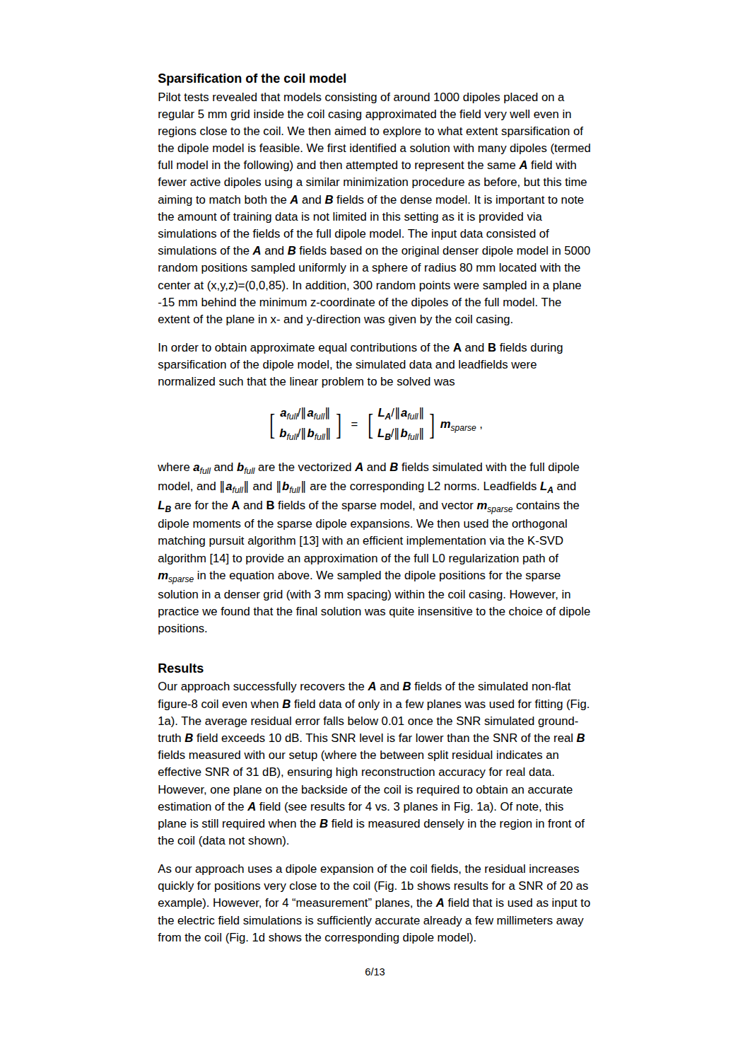Sparsification of the coil model
Pilot tests revealed that models consisting of around 1000 dipoles placed on a regular 5 mm grid inside the coil casing approximated the field very well even in regions close to the coil. We then aimed to explore to what extent sparsification of the dipole model is feasible. We first identified a solution with many dipoles (termed full model in the following) and then attempted to represent the same A field with fewer active dipoles using a similar minimization procedure as before, but this time aiming to match both the A and B fields of the dense model. It is important to note the amount of training data is not limited in this setting as it is provided via simulations of the fields of the full dipole model. The input data consisted of simulations of the A and B fields based on the original denser dipole model in 5000 random positions sampled uniformly in a sphere of radius 80 mm located with the center at (x,y,z)=(0,0,85). In addition, 300 random points were sampled in a plane -15 mm behind the minimum z-coordinate of the dipoles of the full model. The extent of the plane in x- and y-direction was given by the coil casing.
In order to obtain approximate equal contributions of the A and B fields during sparsification of the dipole model, the simulated data and leadfields were normalized such that the linear problem to be solved was
[
| a full /∥ a full ∥ |
| b full /∥ b full ∥ |
] = [
| L A /∥ a full ∥ |
| L B /∥ b full ∥ |
] msparse ,
where afull and bfull are the vectorized A and B fields simulated with the full dipole model, and ∥afull∥ and ∥bfull∥ are the corresponding L2 norms. Leadfields LA and LB are for the A and B fields of the sparse model, and vector msparse contains the dipole moments of the sparse dipole expansions. We then used the orthogonal matching pursuit algorithm [13] with an efficient implementation via the K-SVD algorithm [14] to provide an approximation of the full L0 regularization path of msparse in the equation above. We sampled the dipole positions for the sparse solution in a denser grid (with 3 mm spacing) within the coil casing. However, in practice we found that the final solution was quite insensitive to the choice of dipole positions.
Results
Our approach successfully recovers the A and B fields of the simulated non-flat figure-8 coil even when B field data of only in a few planes was used for fitting (Fig. 1a). The average residual error falls below 0.01 once the SNR simulated ground-truth B field exceeds 10 dB. This SNR level is far lower than the SNR of the real B fields measured with our setup (where the between split residual indicates an effective SNR of 31 dB), ensuring high reconstruction accuracy for real data. However, one plane on the backside of the coil is required to obtain an accurate estimation of the A field (see results for 4 vs. 3 planes in Fig. 1a). Of note, this plane is still required when the B field is measured densely in the region in front of the coil (data not shown).
As our approach uses a dipole expansion of the coil fields, the residual increases quickly for positions very close to the coil (Fig. 1b shows results for a SNR of 20 as example). However, for 4 “measurement” planes, the A field that is used as input to the electric field simulations is sufficiently accurate already a few millimeters away from the coil (Fig. 1d shows the corresponding dipole model).
6/13